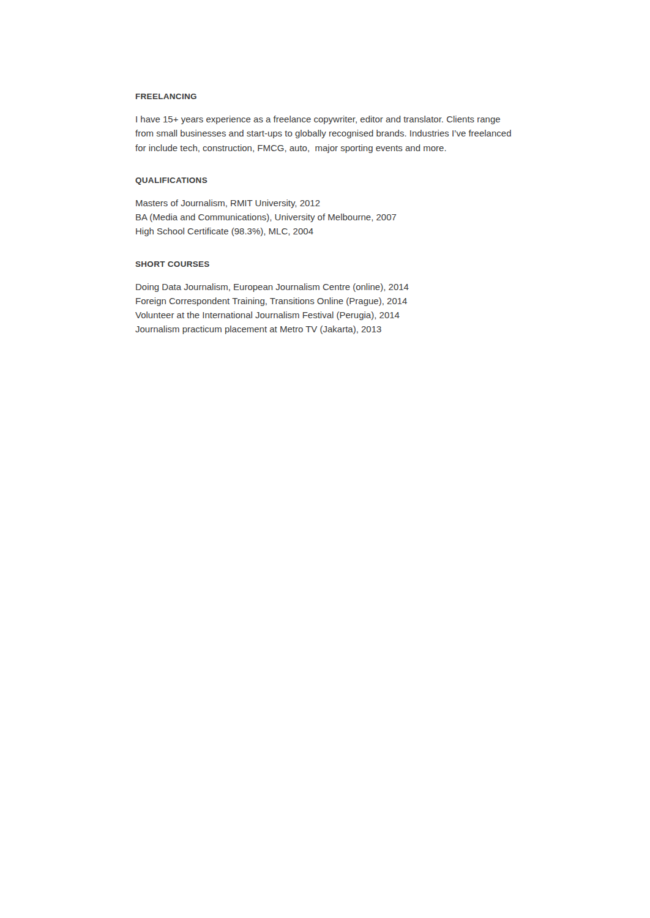FREELANCING
I have 15+ years experience as a freelance copywriter, editor and translator. Clients range from small businesses and start-ups to globally recognised brands. Industries I’ve freelanced for include tech, construction, FMCG, auto, major sporting events and more.
QUALIFICATIONS
Masters of Journalism, RMIT University, 2012
BA (Media and Communications), University of Melbourne, 2007
High School Certificate (98.3%), MLC, 2004
SHORT COURSES
Doing Data Journalism, European Journalism Centre (online), 2014
Foreign Correspondent Training, Transitions Online (Prague), 2014
Volunteer at the International Journalism Festival (Perugia), 2014
Journalism practicum placement at Metro TV (Jakarta), 2013